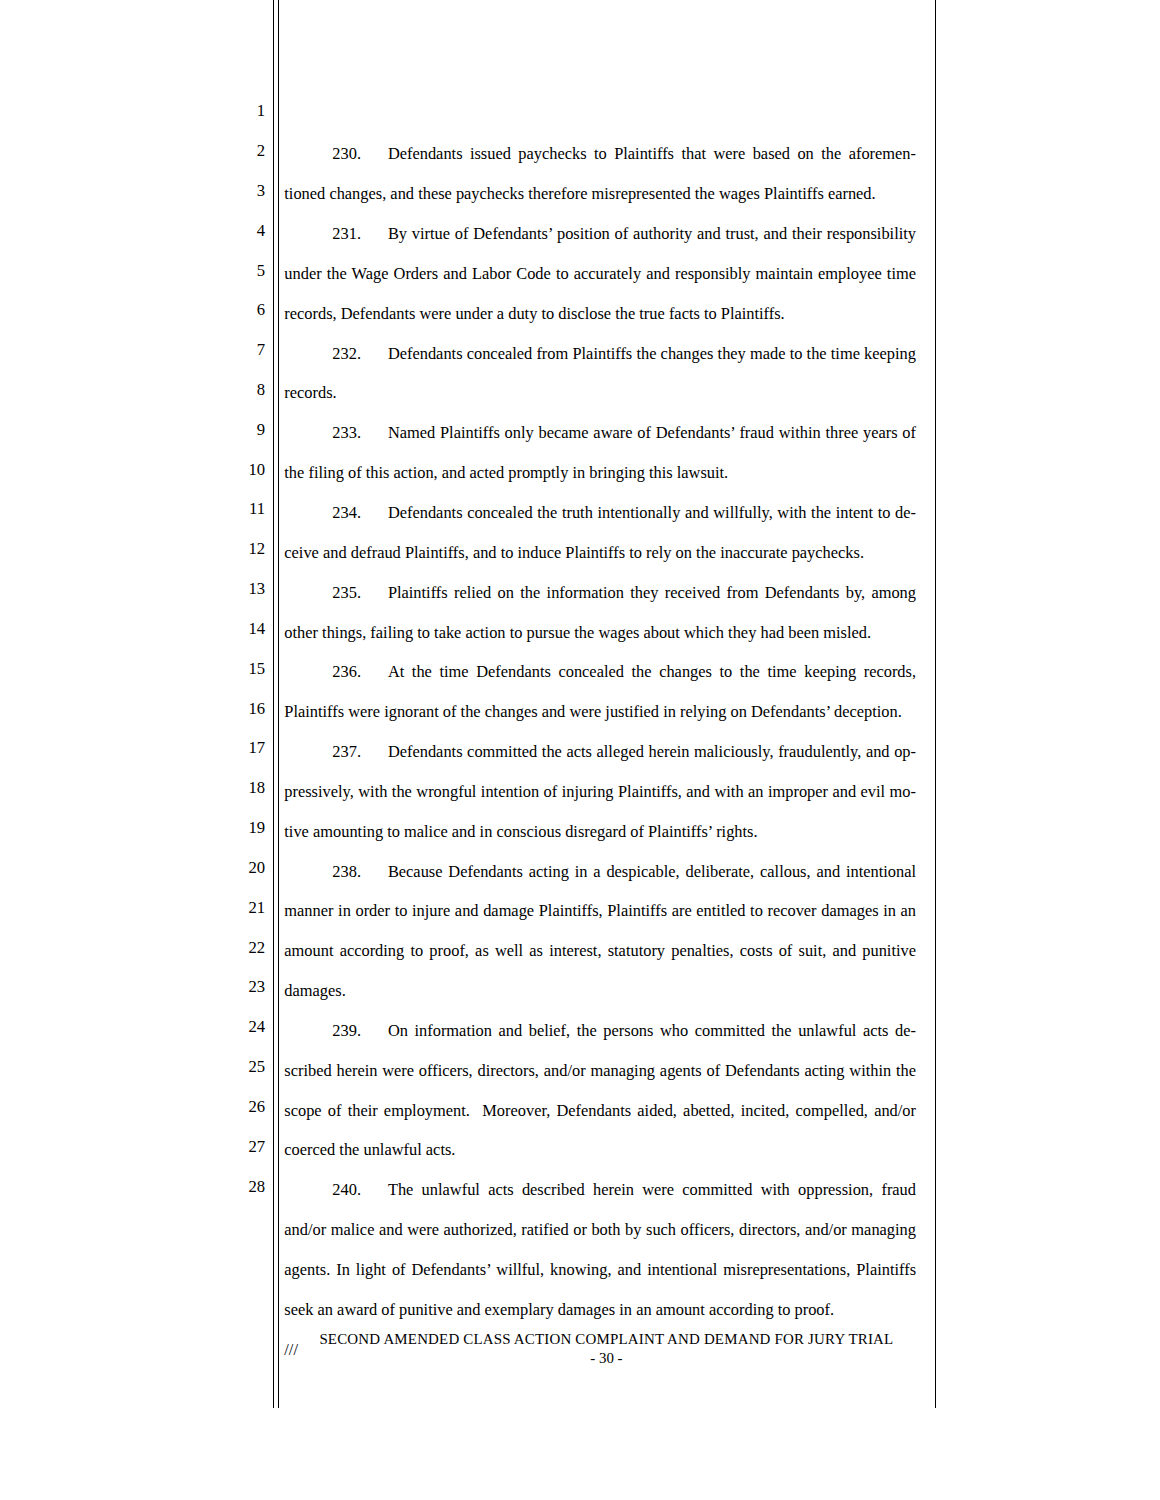1
2
3
4
5
6
7
8
9
10
11
12
13
14
15
16
17
18
19
20
21
22
23
24
25
26
27
28
230. Defendants issued paychecks to Plaintiffs that were based on the aforementioned changes, and these paychecks therefore misrepresented the wages Plaintiffs earned.
231. By virtue of Defendants’ position of authority and trust, and their responsibility under the Wage Orders and Labor Code to accurately and responsibly maintain employee time records, Defendants were under a duty to disclose the true facts to Plaintiffs.
232. Defendants concealed from Plaintiffs the changes they made to the time keeping records.
233. Named Plaintiffs only became aware of Defendants’ fraud within three years of the filing of this action, and acted promptly in bringing this lawsuit.
234. Defendants concealed the truth intentionally and willfully, with the intent to deceive and defraud Plaintiffs, and to induce Plaintiffs to rely on the inaccurate paychecks.
235. Plaintiffs relied on the information they received from Defendants by, among other things, failing to take action to pursue the wages about which they had been misled.
236. At the time Defendants concealed the changes to the time keeping records, Plaintiffs were ignorant of the changes and were justified in relying on Defendants’ deception.
237. Defendants committed the acts alleged herein maliciously, fraudulently, and oppressively, with the wrongful intention of injuring Plaintiffs, and with an improper and evil motive amounting to malice and in conscious disregard of Plaintiffs’ rights.
238. Because Defendants acting in a despicable, deliberate, callous, and intentional manner in order to injure and damage Plaintiffs, Plaintiffs are entitled to recover damages in an amount according to proof, as well as interest, statutory penalties, costs of suit, and punitive damages.
239. On information and belief, the persons who committed the unlawful acts described herein were officers, directors, and/or managing agents of Defendants acting within the scope of their employment. Moreover, Defendants aided, abetted, incited, compelled, and/or coerced the unlawful acts.
240. The unlawful acts described herein were committed with oppression, fraud and/or malice and were authorized, ratified or both by such officers, directors, and/or managing agents. In light of Defendants’ willful, knowing, and intentional misrepresentations, Plaintiffs seek an award of punitive and exemplary damages in an amount according to proof.
///
SECOND AMENDED CLASS ACTION COMPLAINT AND DEMAND FOR JURY TRIAL
- 30 -